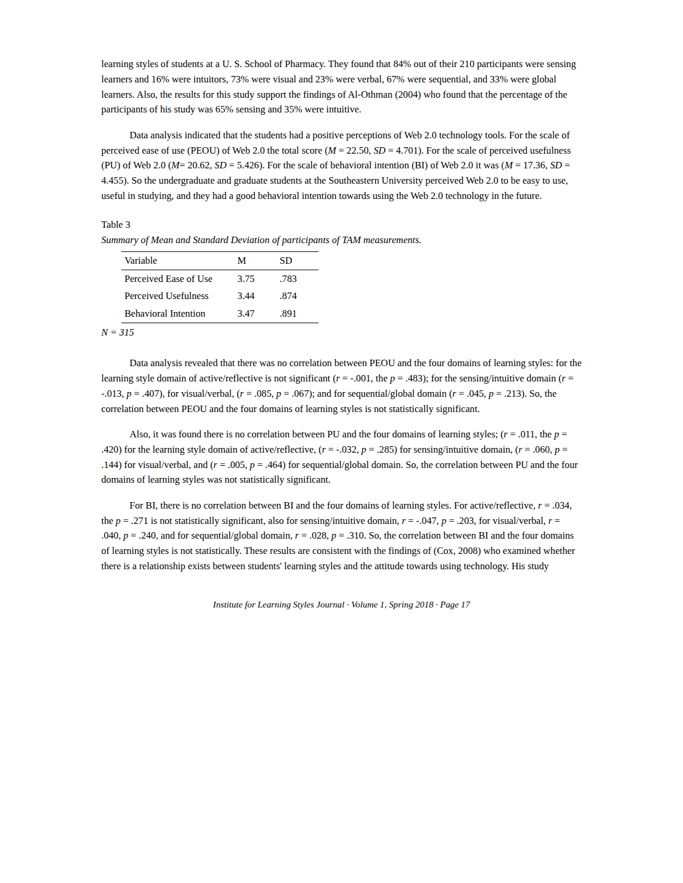learning styles of students at a U. S. School of Pharmacy. They found that 84% out of their 210 participants were sensing learners and 16% were intuitors, 73% were visual and 23% were verbal, 67% were sequential, and 33% were global learners. Also, the results for this study support the findings of Al-Othman (2004) who found that the percentage of the participants of his study was 65% sensing and 35% were intuitive.
Data analysis indicated that the students had a positive perceptions of Web 2.0 technology tools. For the scale of perceived ease of use (PEOU) of Web 2.0 the total score (M = 22.50, SD = 4.701). For the scale of perceived usefulness (PU) of Web 2.0 (M= 20.62, SD = 5.426). For the scale of behavioral intention (BI) of Web 2.0 it was (M = 17.36, SD = 4.455). So the undergraduate and graduate students at the Southeastern University perceived Web 2.0 to be easy to use, useful in studying, and they had a good behavioral intention towards using the Web 2.0 technology in the future.
Table 3
Summary of Mean and Standard Deviation of participants of TAM measurements.
| Variable | M | SD |
| --- | --- | --- |
| Perceived Ease of Use | 3.75 | .783 |
| Perceived Usefulness | 3.44 | .874 |
| Behavioral Intention | 3.47 | .891 |
N = 315
Data analysis revealed that there was no correlation between PEOU and the four domains of learning styles: for the learning style domain of active/reflective is not significant (r = -.001, the p = .483); for the sensing/intuitive domain (r = -.013, p = .407), for visual/verbal, (r = .085, p = .067); and for sequential/global domain (r = .045, p = .213). So, the correlation between PEOU and the four domains of learning styles is not statistically significant.
Also, it was found there is no correlation between PU and the four domains of learning styles; (r = .011, the p = .420) for the learning style domain of active/reflective, (r = -.032, p = .285) for sensing/intuitive domain, (r = .060, p = .144) for visual/verbal, and (r = .005, p = .464) for sequential/global domain. So, the correlation between PU and the four domains of learning styles was not statistically significant.
For BI, there is no correlation between BI and the four domains of learning styles. For active/reflective, r = .034, the p = .271 is not statistically significant, also for sensing/intuitive domain, r = -.047, p = .203, for visual/verbal, r = .040, p = .240, and for sequential/global domain, r = .028, p = .310. So, the correlation between BI and the four domains of learning styles is not statistically. These results are consistent with the findings of (Cox, 2008) who examined whether there is a relationship exists between students' learning styles and the attitude towards using technology. His study
Institute for Learning Styles Journal · Volume 1, Spring 2018 · Page 17